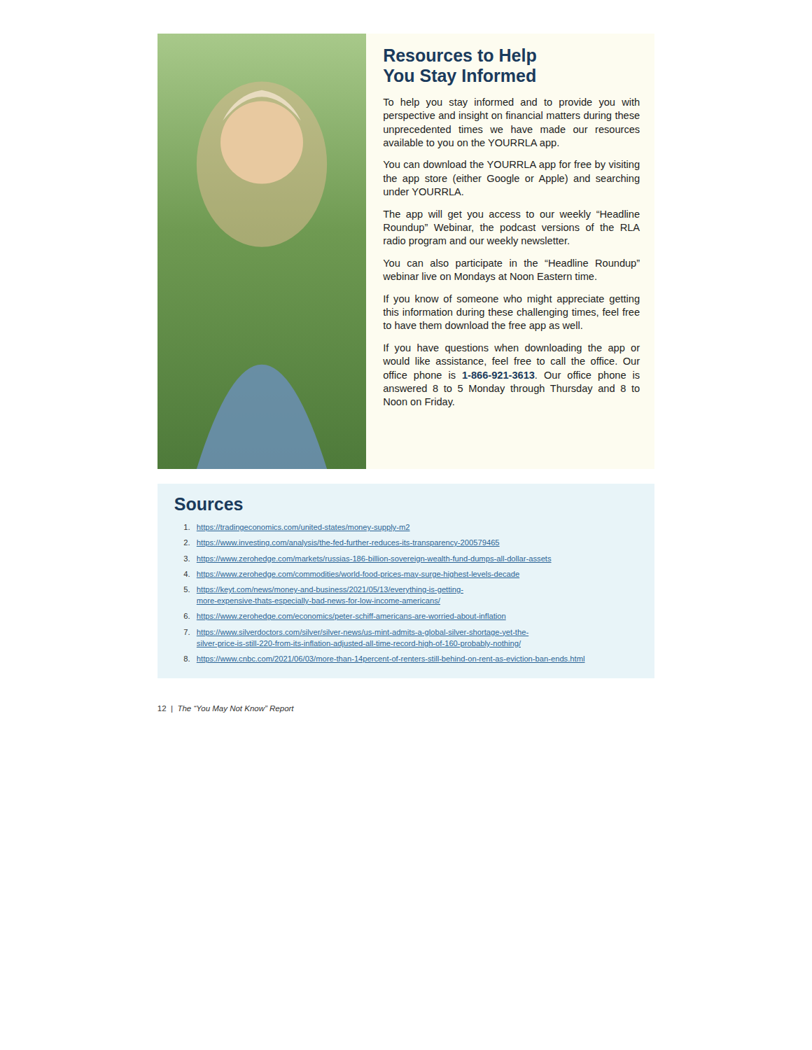Resources to Help
You Stay Informed
To help you stay informed and to provide you with perspective and insight on financial matters during these unprecedented times we have made our resources available to you on the YOURRLA app.
You can download the YOURRLA app for free by visiting the app store (either Google or Apple) and searching under YOURRLA.
The app will get you access to our weekly “Headline Roundup” Webinar, the podcast versions of the RLA radio program and our weekly newsletter.
You can also participate in the “Headline Roundup” webinar live on Mondays at Noon Eastern time.
If you know of someone who might appreciate getting this information during these challenging times, feel free to have them download the free app as well.
If you have questions when downloading the app or would like assistance, feel free to call the office. Our office phone is 1-866-921-3613. Our office phone is answered 8 to 5 Monday through Thursday and 8 to Noon on Friday.
Sources
https://tradingeconomics.com/united-states/money-supply-m2
https://www.investing.com/analysis/the-fed-further-reduces-its-transparency-200579465
https://www.zerohedge.com/markets/russias-186-billion-sovereign-wealth-fund-dumps-all-dollar-assets
https://www.zerohedge.com/commodities/world-food-prices-may-surge-highest-levels-decade
https://keyt.com/news/money-and-business/2021/05/13/everything-is-getting-
more-expensive-thats-especially-bad-news-for-low-income-americans/
https://www.zerohedge.com/economics/peter-schiff-americans-are-worried-about-inflation
https://www.silverdoctors.com/silver/silver-news/us-mint-admits-a-global-silver-shortage-yet-the-
silver-price-is-still-220-from-its-inflation-adjusted-all-time-record-high-of-160-probably-nothing/
https://www.cnbc.com/2021/06/03/more-than-14percent-of-renters-still-behind-on-rent-as-eviction-ban-ends.html
12 | The “You May Not Know” Report